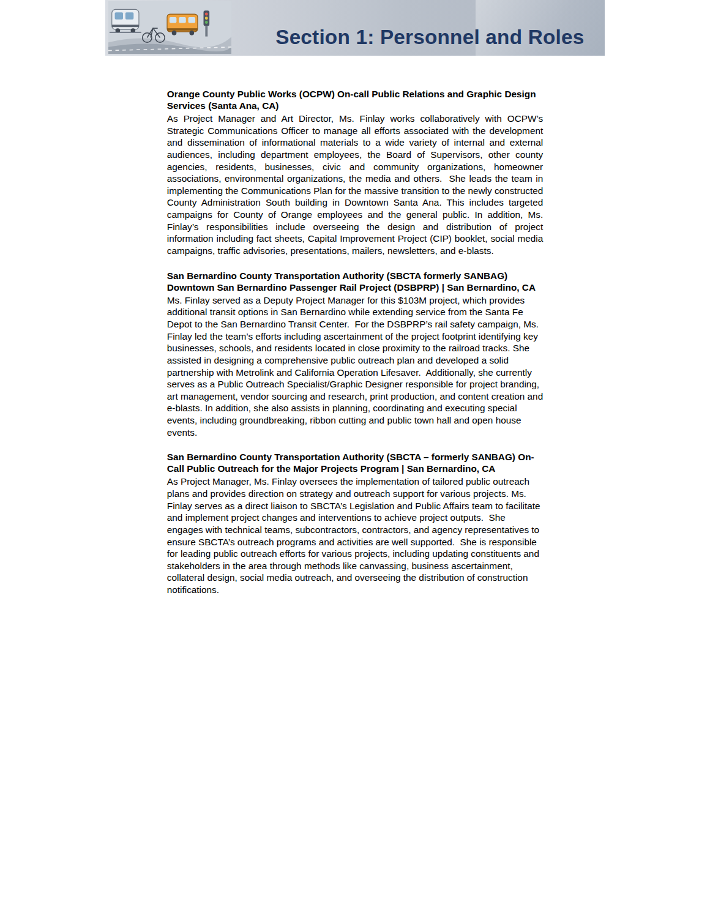Section 1: Personnel and Roles
Orange County Public Works (OCPW) On-call Public Relations and Graphic Design Services (Santa Ana, CA)
As Project Manager and Art Director, Ms. Finlay works collaboratively with OCPW’s Strategic Communications Officer to manage all efforts associated with the development and dissemination of informational materials to a wide variety of internal and external audiences, including department employees, the Board of Supervisors, other county agencies, residents, businesses, civic and community organizations, homeowner associations, environmental organizations, the media and others. She leads the team in implementing the Communications Plan for the massive transition to the newly constructed County Administration South building in Downtown Santa Ana. This includes targeted campaigns for County of Orange employees and the general public. In addition, Ms. Finlay’s responsibilities include overseeing the design and distribution of project information including fact sheets, Capital Improvement Project (CIP) booklet, social media campaigns, traffic advisories, presentations, mailers, newsletters, and e-blasts.
San Bernardino County Transportation Authority (SBCTA formerly SANBAG) Downtown San Bernardino Passenger Rail Project (DSBPRP) | San Bernardino, CA
Ms. Finlay served as a Deputy Project Manager for this $103M project, which provides additional transit options in San Bernardino while extending service from the Santa Fe Depot to the San Bernardino Transit Center. For the DSBPRP’s rail safety campaign, Ms. Finlay led the team’s efforts including ascertainment of the project footprint identifying key businesses, schools, and residents located in close proximity to the railroad tracks. She assisted in designing a comprehensive public outreach plan and developed a solid partnership with Metrolink and California Operation Lifesaver. Additionally, she currently serves as a Public Outreach Specialist/Graphic Designer responsible for project branding, art management, vendor sourcing and research, print production, and content creation and e-blasts. In addition, she also assists in planning, coordinating and executing special events, including groundbreaking, ribbon cutting and public town hall and open house events.
San Bernardino County Transportation Authority (SBCTA – formerly SANBAG) On-Call Public Outreach for the Major Projects Program | San Bernardino, CA
As Project Manager, Ms. Finlay oversees the implementation of tailored public outreach plans and provides direction on strategy and outreach support for various projects. Ms. Finlay serves as a direct liaison to SBCTA’s Legislation and Public Affairs team to facilitate and implement project changes and interventions to achieve project outputs. She engages with technical teams, subcontractors, contractors, and agency representatives to ensure SBCTA’s outreach programs and activities are well supported. She is responsible for leading public outreach efforts for various projects, including updating constituents and stakeholders in the area through methods like canvassing, business ascertainment, collateral design, social media outreach, and overseeing the distribution of construction notifications.